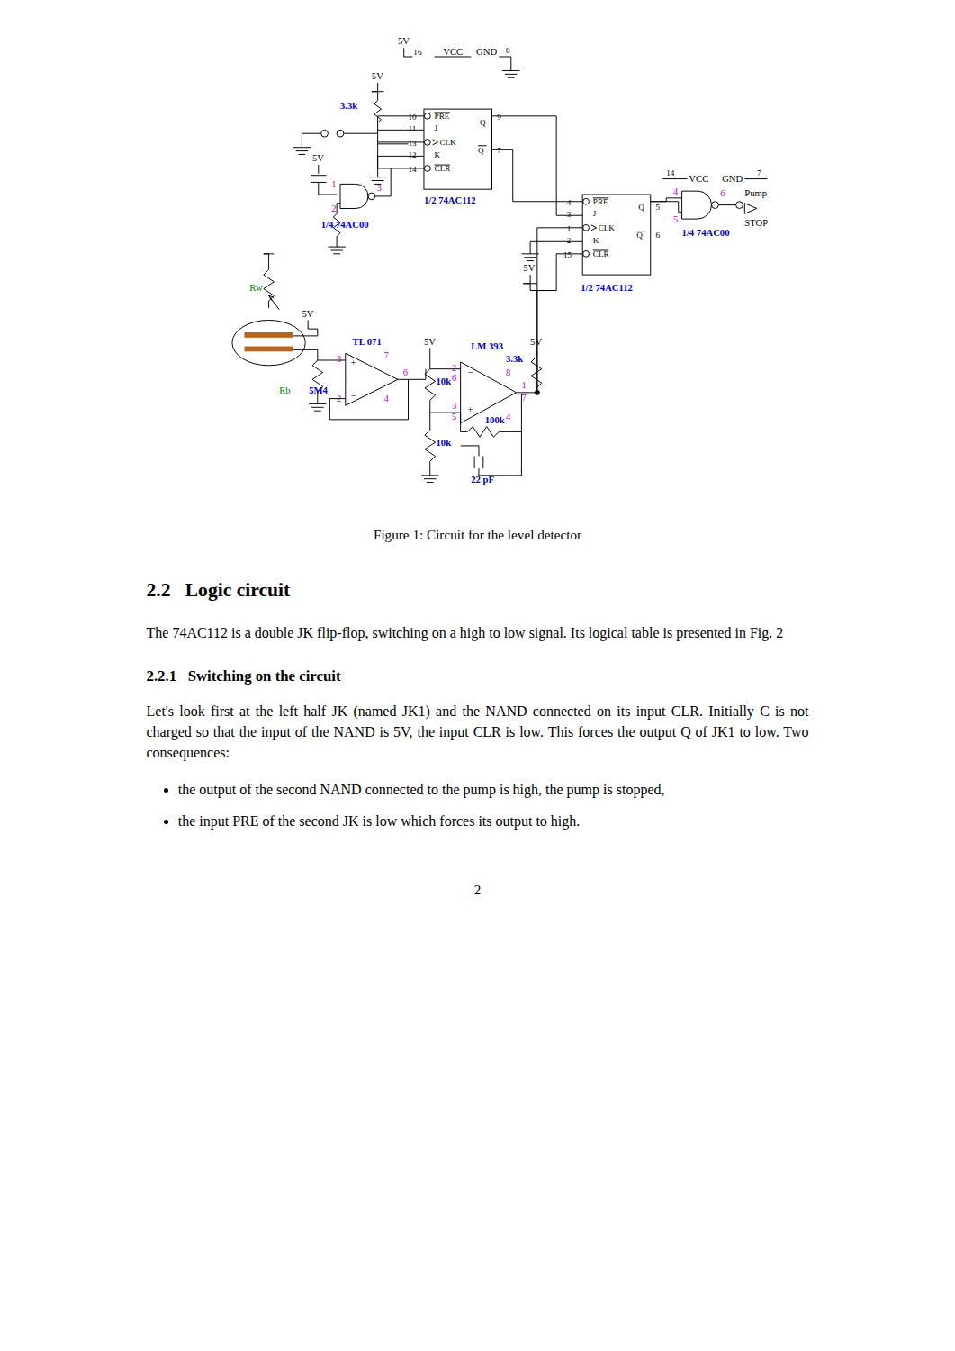5V 16 VCC GND 8 5V 3.3k 1/2 74AC112 10 11 13 12 14 PRE J CLK K CLR Q Q 9 7 5V 1 2 3 1/4 74AC00 1/2 74AC112 4 3 1 2 15 PRE J CLK K CLR Q Q 5 6 5V 14 VCC GND 7 4 5 6 1/4 74AC00 Pump STOP Rw 5V Rb 5M4 TL 071 3 2 + − 7 4 6 LM 393 2 6 − 3 5 + 8 4 1 7 5V 10k 10k 100k 22 pF 5V 3.3k
Figure 1: Circuit for the level detector
2.2 Logic circuit
The 74AC112 is a double JK flip-flop, switching on a high to low signal. Its logical table is presented in Fig. 2
2.2.1 Switching on the circuit
Let's look first at the left half JK (named JK1) and the NAND connected on its input CLR. Initially C is not charged so that the input of the NAND is 5V, the input CLR is low. This forces the output Q of JK1 to low. Two consequences:
the output of the second NAND connected to the pump is high, the pump is stopped,
the input PRE of the second JK is low which forces its output to high.
2